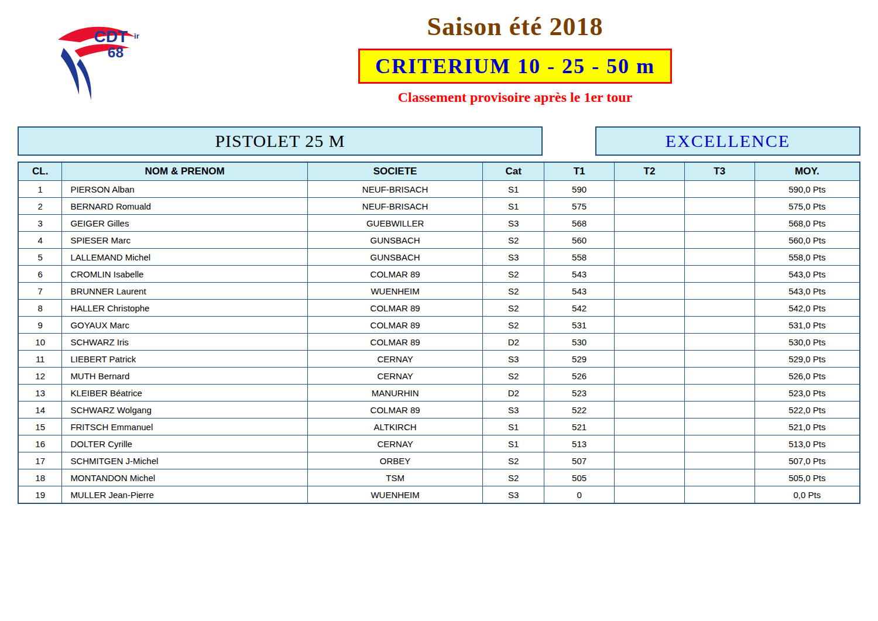CDT ir 68
Saison été 2018
CRITERIUM 10 - 25 - 50 m
Classement provisoire après le 1er tour
PISTOLET 25 M
EXCELLENCE
| CL. | NOM & PRENOM | SOCIETE | Cat | T1 | T2 | T3 | MOY. |
| --- | --- | --- | --- | --- | --- | --- | --- |
| 1 | PIERSON Alban | NEUF-BRISACH | S1 | 590 | | | 590,0 Pts |
| 2 | BERNARD Romuald | NEUF-BRISACH | S1 | 575 | | | 575,0 Pts |
| 3 | GEIGER Gilles | GUEBWILLER | S3 | 568 | | | 568,0 Pts |
| 4 | SPIESER Marc | GUNSBACH | S2 | 560 | | | 560,0 Pts |
| 5 | LALLEMAND Michel | GUNSBACH | S3 | 558 | | | 558,0 Pts |
| 6 | CROMLIN Isabelle | COLMAR 89 | S2 | 543 | | | 543,0 Pts |
| 7 | BRUNNER Laurent | WUENHEIM | S2 | 543 | | | 543,0 Pts |
| 8 | HALLER Christophe | COLMAR 89 | S2 | 542 | | | 542,0 Pts |
| 9 | GOYAUX Marc | COLMAR 89 | S2 | 531 | | | 531,0 Pts |
| 10 | SCHWARZ Iris | COLMAR 89 | D2 | 530 | | | 530,0 Pts |
| 11 | LIEBERT Patrick | CERNAY | S3 | 529 | | | 529,0 Pts |
| 12 | MUTH Bernard | CERNAY | S2 | 526 | | | 526,0 Pts |
| 13 | KLEIBER Béatrice | MANURHIN | D2 | 523 | | | 523,0 Pts |
| 14 | SCHWARZ Wolgang | COLMAR 89 | S3 | 522 | | | 522,0 Pts |
| 15 | FRITSCH Emmanuel | ALTKIRCH | S1 | 521 | | | 521,0 Pts |
| 16 | DOLTER Cyrille | CERNAY | S1 | 513 | | | 513,0 Pts |
| 17 | SCHMITGEN J-Michel | ORBEY | S2 | 507 | | | 507,0 Pts |
| 18 | MONTANDON Michel | TSM | S2 | 505 | | | 505,0 Pts |
| 19 | MULLER Jean-Pierre | WUENHEIM | S3 | 0 | | | 0,0 Pts |